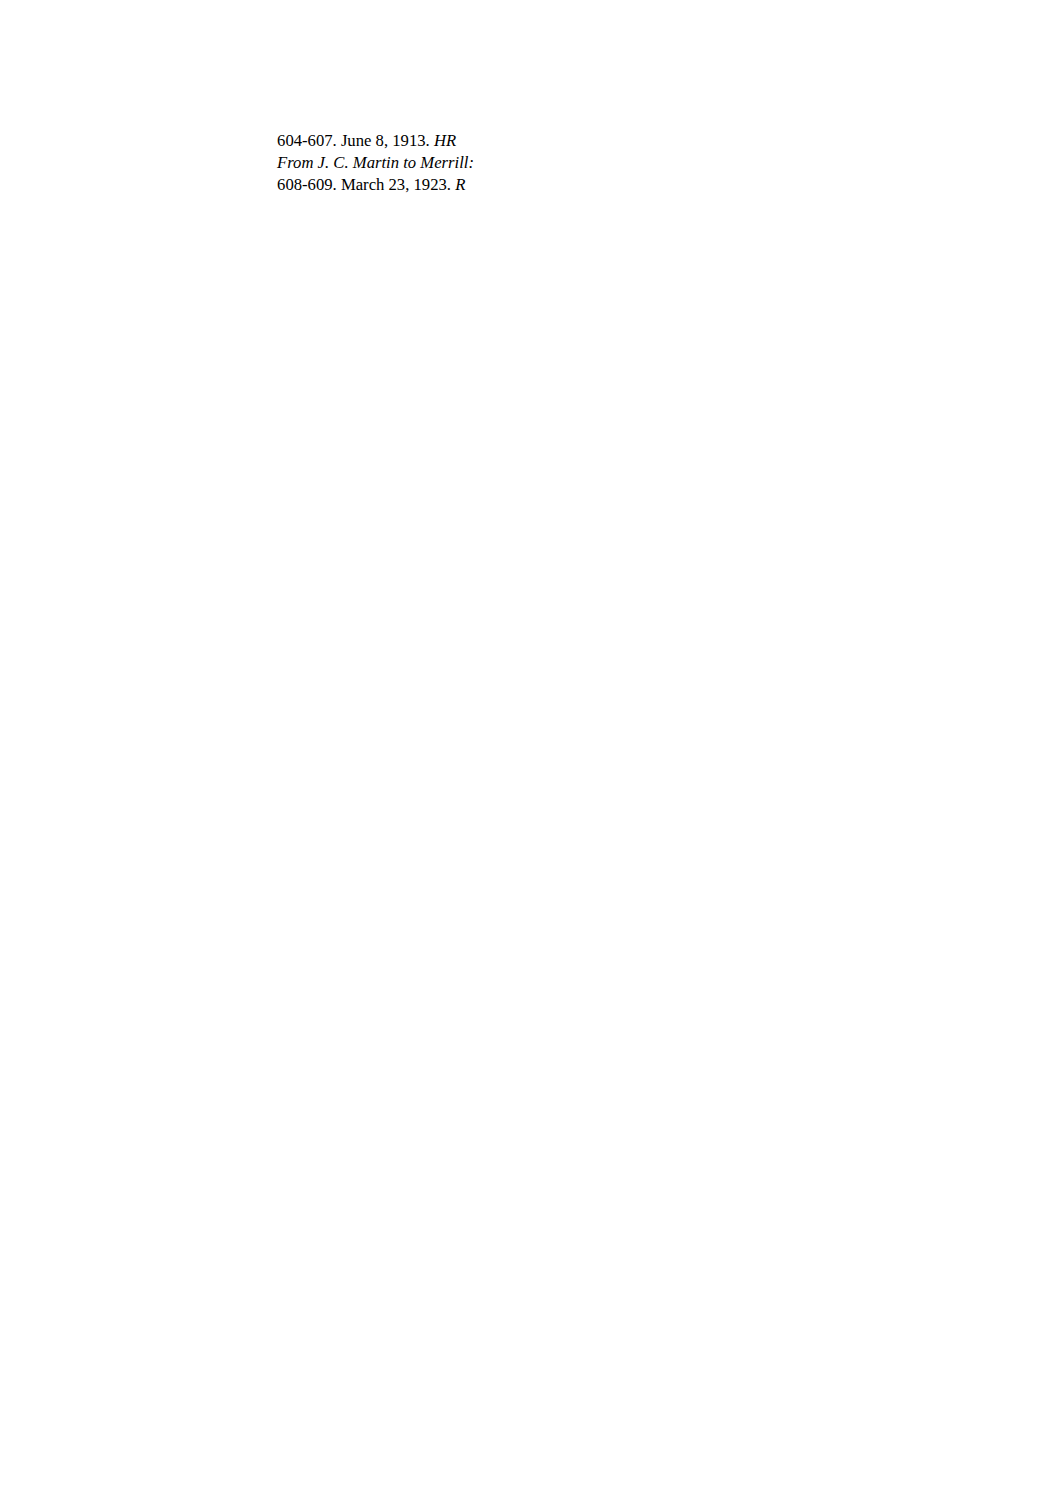604-607. June 8, 1913. HR
From J. C. Martin to Merrill:
608-609. March 23, 1923. R